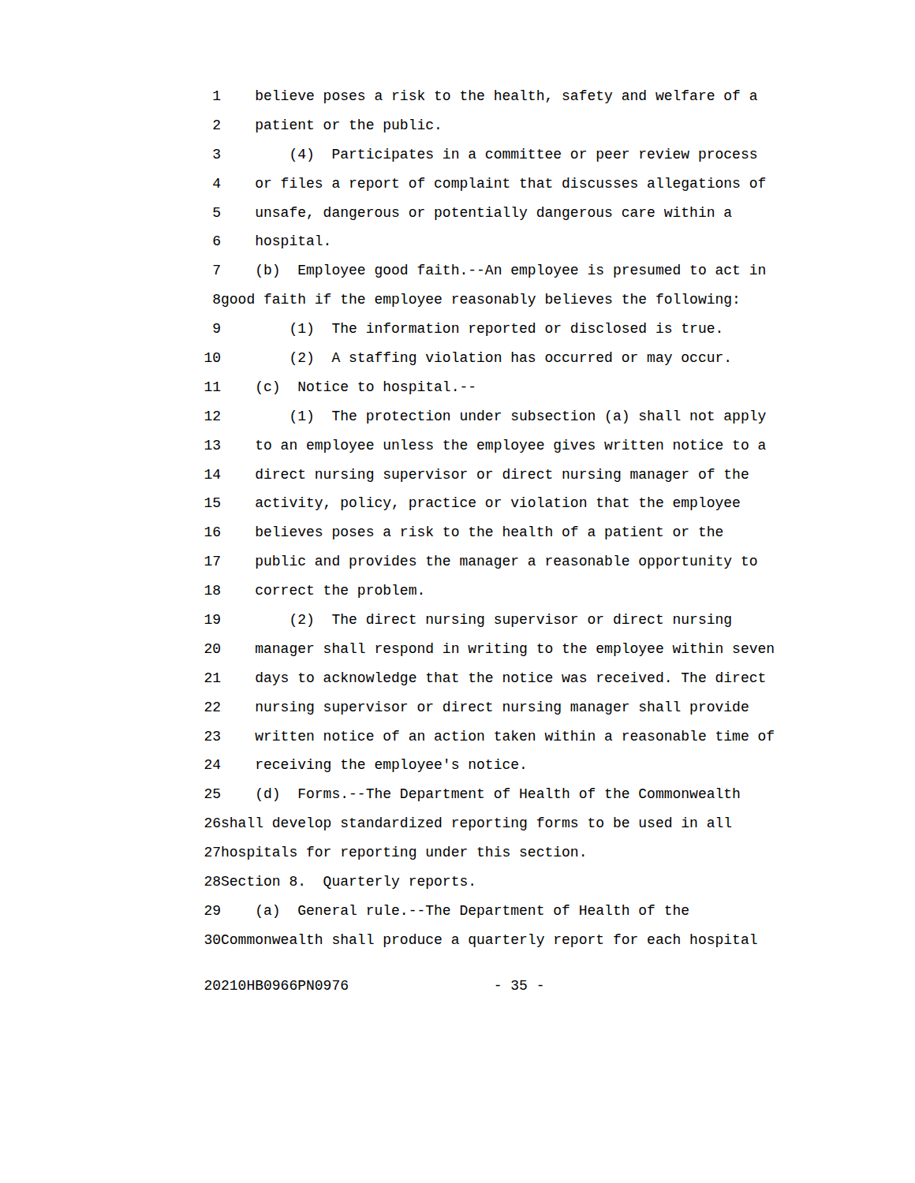| 1 | believe poses a risk to the health, safety and welfare of a |
| 2 | patient or the public. |
| 3 | (4) Participates in a committee or peer review process |
| 4 | or files a report of complaint that discusses allegations of |
| 5 | unsafe, dangerous or potentially dangerous care within a |
| 6 | hospital. |
| 7 | (b) Employee good faith.--An employee is presumed to act in |
| 8 | good faith if the employee reasonably believes the following: |
| 9 | (1) The information reported or disclosed is true. |
| 10 | (2) A staffing violation has occurred or may occur. |
| 11 | (c) Notice to hospital.-- |
| 12 | (1) The protection under subsection (a) shall not apply |
| 13 | to an employee unless the employee gives written notice to a |
| 14 | direct nursing supervisor or direct nursing manager of the |
| 15 | activity, policy, practice or violation that the employee |
| 16 | believes poses a risk to the health of a patient or the |
| 17 | public and provides the manager a reasonable opportunity to |
| 18 | correct the problem. |
| 19 | (2) The direct nursing supervisor or direct nursing |
| 20 | manager shall respond in writing to the employee within seven |
| 21 | days to acknowledge that the notice was received. The direct |
| 22 | nursing supervisor or direct nursing manager shall provide |
| 23 | written notice of an action taken within a reasonable time of |
| 24 | receiving the employee's notice. |
| 25 | (d) Forms.--The Department of Health of the Commonwealth |
| 26 | shall develop standardized reporting forms to be used in all |
| 27 | hospitals for reporting under this section. |
| 28 | Section 8. Quarterly reports. |
| 29 | (a) General rule.--The Department of Health of the |
| 30 | Commonwealth shall produce a quarterly report for each hospital |
20210HB0966PN0976 - 35 -